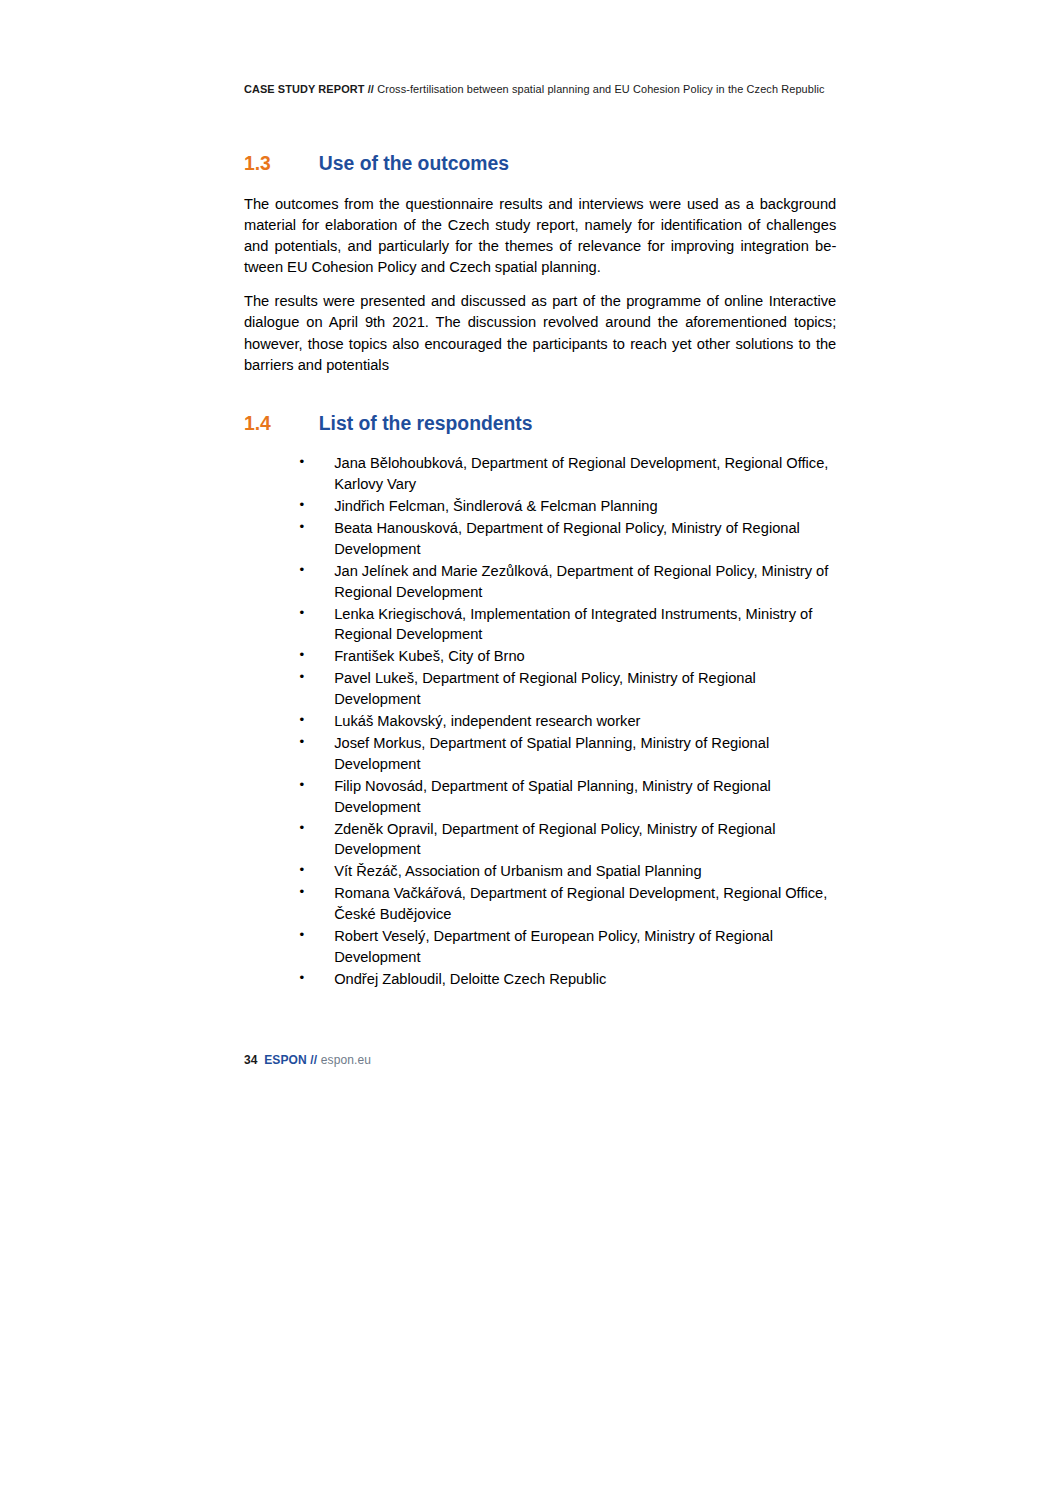CASE STUDY REPORT // Cross-fertilisation between spatial planning and EU Cohesion Policy in the Czech Republic
1.3 Use of the outcomes
The outcomes from the questionnaire results and interviews were used as a background material for elaboration of the Czech study report, namely for identification of challenges and potentials, and particularly for the themes of relevance for improving integration between EU Cohesion Policy and Czech spatial planning.
The results were presented and discussed as part of the programme of online Interactive dialogue on April 9th 2021. The discussion revolved around the aforementioned topics; however, those topics also encouraged the participants to reach yet other solutions to the barriers and potentials
1.4 List of the respondents
Jana Bělohoubková, Department of Regional Development, Regional Office, Karlovy Vary
Jindřich Felcman, Šindlerová & Felcman Planning
Beata Hanousková, Department of Regional Policy, Ministry of Regional Development
Jan Jelínek and Marie Zezůlková, Department of Regional Policy, Ministry of Regional Development
Lenka Kriegischová, Implementation of Integrated Instruments, Ministry of Regional Development
František Kubeš, City of Brno
Pavel Lukeš, Department of Regional Policy, Ministry of Regional Development
Lukáš Makovský, independent research worker
Josef Morkus, Department of Spatial Planning, Ministry of Regional Development
Filip Novosád, Department of Spatial Planning, Ministry of Regional Development
Zdeněk Opravil, Department of Regional Policy, Ministry of Regional Development
Vít Řezáč, Association of Urbanism and Spatial Planning
Romana Vačkářová, Department of Regional Development, Regional Office, České Budějovice
Robert Veselý, Department of European Policy, Ministry of Regional Development
Ondřej Zabloudil, Deloitte Czech Republic
34 ESPON // espon.eu